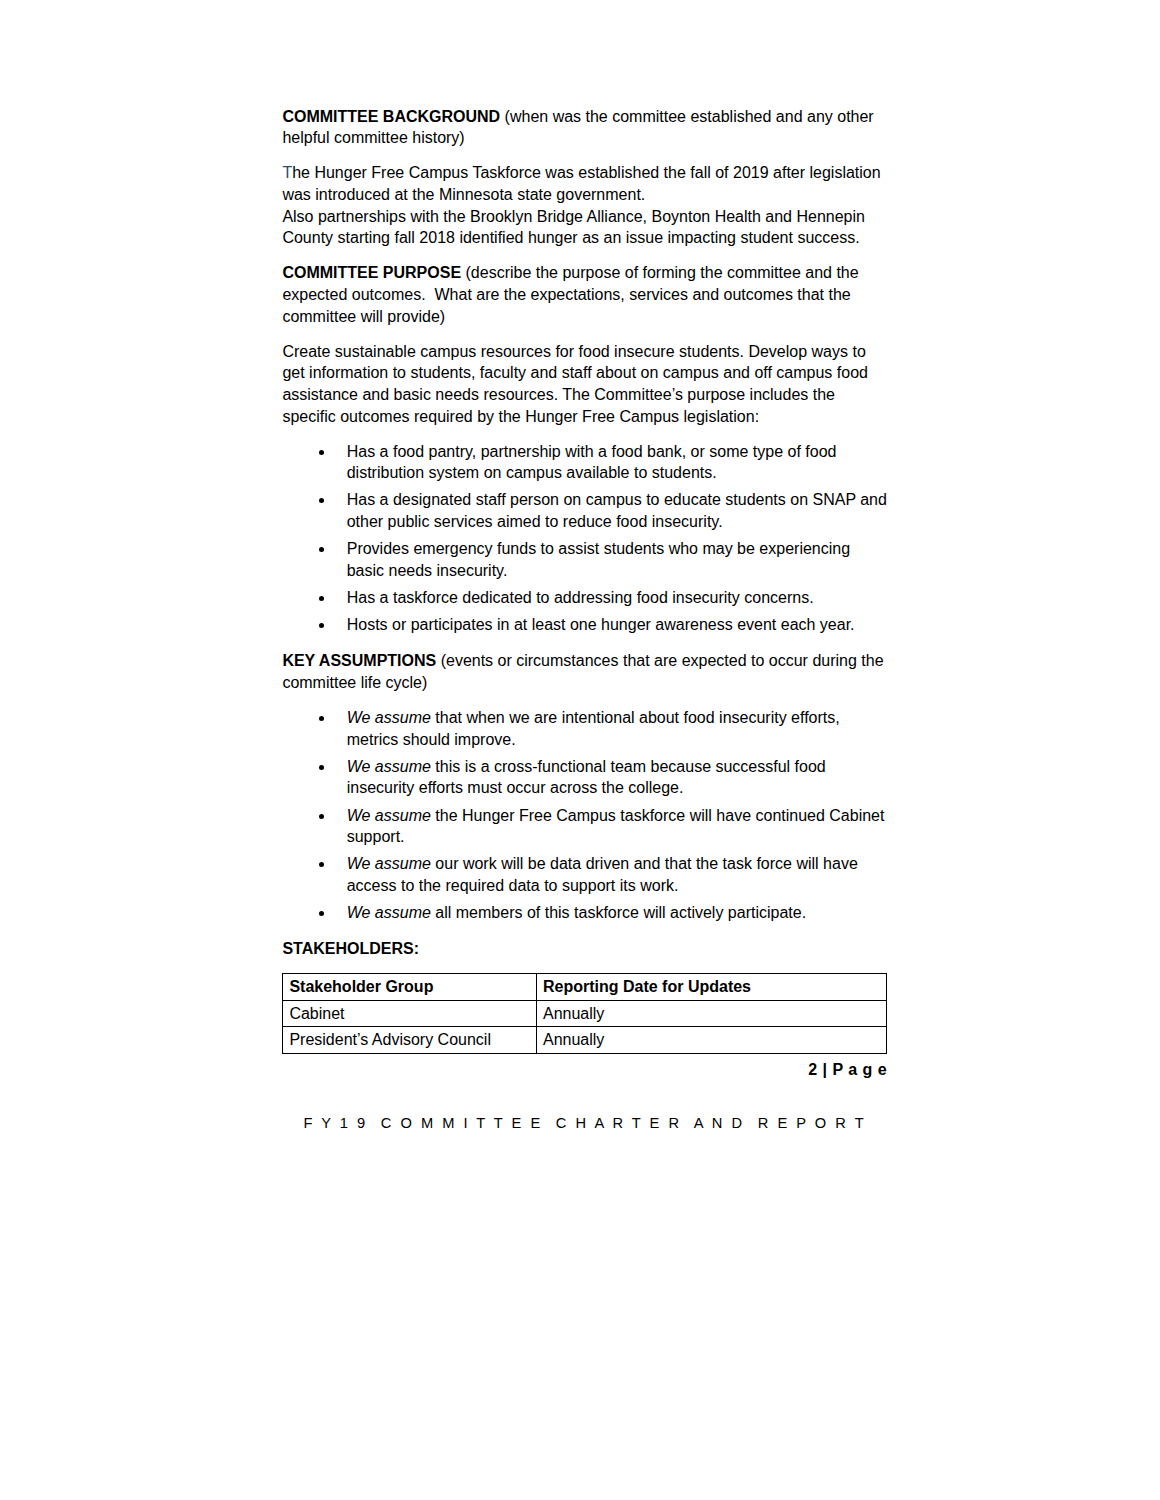COMMITTEE BACKGROUND (when was the committee established and any other helpful committee history)
The Hunger Free Campus Taskforce was established the fall of 2019 after legislation was introduced at the Minnesota state government.
Also partnerships with the Brooklyn Bridge Alliance, Boynton Health and Hennepin County starting fall 2018 identified hunger as an issue impacting student success.
COMMITTEE PURPOSE (describe the purpose of forming the committee and the expected outcomes. What are the expectations, services and outcomes that the committee will provide)
Create sustainable campus resources for food insecure students. Develop ways to get information to students, faculty and staff about on campus and off campus food assistance and basic needs resources. The Committee’s purpose includes the specific outcomes required by the Hunger Free Campus legislation:
Has a food pantry, partnership with a food bank, or some type of food distribution system on campus available to students.
Has a designated staff person on campus to educate students on SNAP and other public services aimed to reduce food insecurity.
Provides emergency funds to assist students who may be experiencing basic needs insecurity.
Has a taskforce dedicated to addressing food insecurity concerns.
Hosts or participates in at least one hunger awareness event each year.
KEY ASSUMPTIONS (events or circumstances that are expected to occur during the committee life cycle)
We assume that when we are intentional about food insecurity efforts, metrics should improve.
We assume this is a cross-functional team because successful food insecurity efforts must occur across the college.
We assume the Hunger Free Campus taskforce will have continued Cabinet support.
We assume our work will be data driven and that the task force will have access to the required data to support its work.
We assume all members of this taskforce will actively participate.
STAKEHOLDERS:
| Stakeholder Group | Reporting Date for Updates |
| --- | --- |
| Cabinet | Annually |
| President’s Advisory Council | Annually |
2 | P a g e
F Y 1 9 C O M M I T T E E C H A R T E R A N D R E P O R T